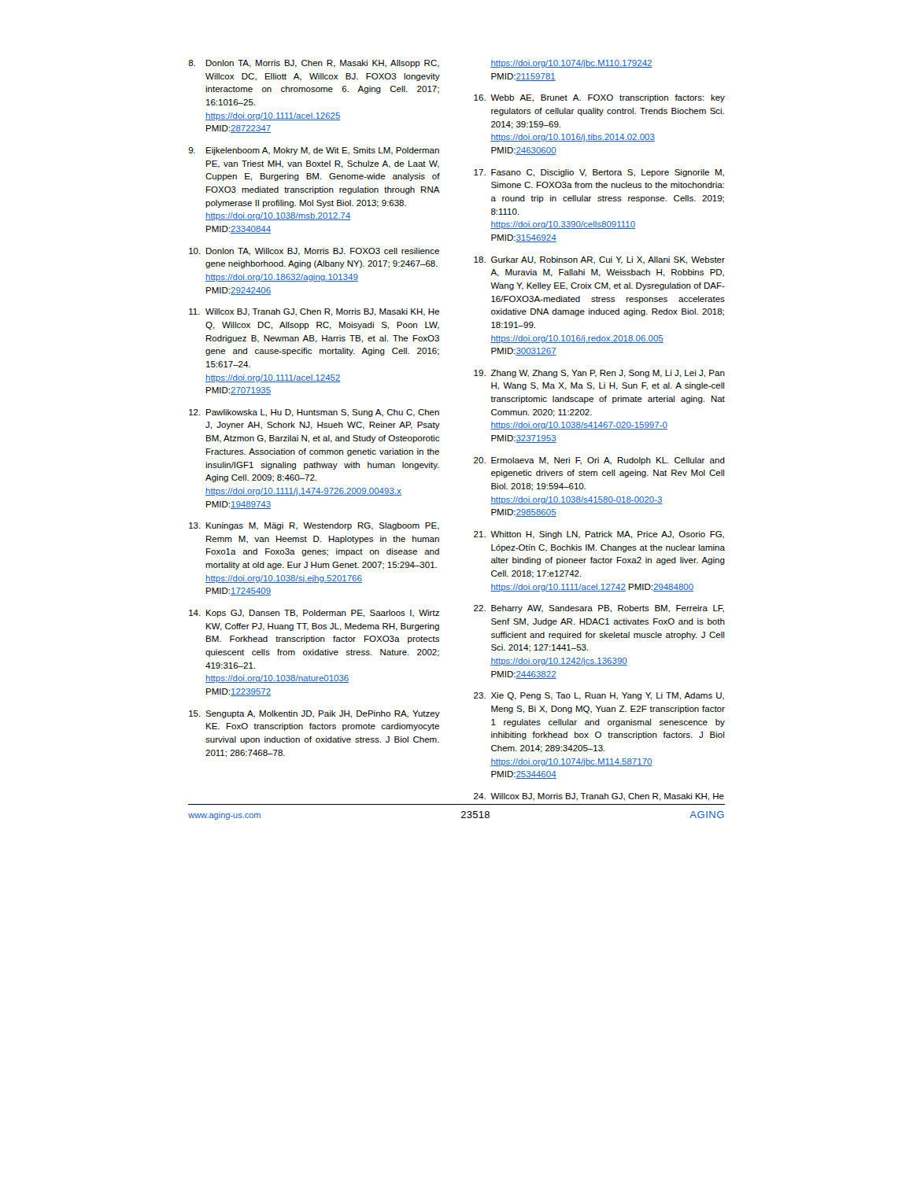8. Donlon TA, Morris BJ, Chen R, Masaki KH, Allsopp RC, Willcox DC, Elliott A, Willcox BJ. FOXO3 longevity interactome on chromosome 6. Aging Cell. 2017; 16:1016–25. https://doi.org/10.1111/acel.12625 PMID:28722347
9. Eijkelenboom A, Mokry M, de Wit E, Smits LM, Polderman PE, van Triest MH, van Boxtel R, Schulze A, de Laat W, Cuppen E, Burgering BM. Genome-wide analysis of FOXO3 mediated transcription regulation through RNA polymerase II profiling. Mol Syst Biol. 2013; 9:638. https://doi.org/10.1038/msb.2012.74 PMID:23340844
10. Donlon TA, Willcox BJ, Morris BJ. FOXO3 cell resilience gene neighborhood. Aging (Albany NY). 2017; 9:2467–68. https://doi.org/10.18632/aging.101349 PMID:29242406
11. Willcox BJ, Tranah GJ, Chen R, Morris BJ, Masaki KH, He Q, Willcox DC, Allsopp RC, Moisyadi S, Poon LW, Rodriguez B, Newman AB, Harris TB, et al. The FoxO3 gene and cause-specific mortality. Aging Cell. 2016; 15:617–24. https://doi.org/10.1111/acel.12452 PMID:27071935
12. Pawlikowska L, Hu D, Huntsman S, Sung A, Chu C, Chen J, Joyner AH, Schork NJ, Hsueh WC, Reiner AP, Psaty BM, Atzmon G, Barzilai N, et al, and Study of Osteoporotic Fractures. Association of common genetic variation in the insulin/IGF1 signaling pathway with human longevity. Aging Cell. 2009; 8:460–72. https://doi.org/10.1111/j.1474-9726.2009.00493.x PMID:19489743
13. Kuningas M, Mägi R, Westendorp RG, Slagboom PE, Remm M, van Heemst D. Haplotypes in the human Foxo1a and Foxo3a genes; impact on disease and mortality at old age. Eur J Hum Genet. 2007; 15:294–301. https://doi.org/10.1038/sj.ejhg.5201766 PMID:17245409
14. Kops GJ, Dansen TB, Polderman PE, Saarloos I, Wirtz KW, Coffer PJ, Huang TT, Bos JL, Medema RH, Burgering BM. Forkhead transcription factor FOXO3a protects quiescent cells from oxidative stress. Nature. 2002; 419:316–21. https://doi.org/10.1038/nature01036 PMID:12239572
15. Sengupta A, Molkentin JD, Paik JH, DePinho RA, Yutzey KE. FoxO transcription factors promote cardiomyocyte survival upon induction of oxidative stress. J Biol Chem. 2011; 286:7468–78.
https://doi.org/10.1074/jbc.M110.179242 PMID:21159781
16. Webb AE, Brunet A. FOXO transcription factors: key regulators of cellular quality control. Trends Biochem Sci. 2014; 39:159–69. https://doi.org/10.1016/j.tibs.2014.02.003 PMID:24630600
17. Fasano C, Disciglio V, Bertora S, Lepore Signorile M, Simone C. FOXO3a from the nucleus to the mitochondria: a round trip in cellular stress response. Cells. 2019; 8:1110. https://doi.org/10.3390/cells8091110 PMID:31546924
18. Gurkar AU, Robinson AR, Cui Y, Li X, Allani SK, Webster A, Muravia M, Fallahi M, Weissbach H, Robbins PD, Wang Y, Kelley EE, Croix CM, et al. Dysregulation of DAF-16/FOXO3A-mediated stress responses accelerates oxidative DNA damage induced aging. Redox Biol. 2018; 18:191–99. https://doi.org/10.1016/j.redox.2018.06.005 PMID:30031267
19. Zhang W, Zhang S, Yan P, Ren J, Song M, Li J, Lei J, Pan H, Wang S, Ma X, Ma S, Li H, Sun F, et al. A single-cell transcriptomic landscape of primate arterial aging. Nat Commun. 2020; 11:2202. https://doi.org/10.1038/s41467-020-15997-0 PMID:32371953
20. Ermolaeva M, Neri F, Ori A, Rudolph KL. Cellular and epigenetic drivers of stem cell ageing. Nat Rev Mol Cell Biol. 2018; 19:594–610. https://doi.org/10.1038/s41580-018-0020-3 PMID:29858605
21. Whitton H, Singh LN, Patrick MA, Price AJ, Osorio FG, López-Otín C, Bochkis IM. Changes at the nuclear lamina alter binding of pioneer factor Foxa2 in aged liver. Aging Cell. 2018; 17:e12742. https://doi.org/10.1111/acel.12742 PMID:29484800
22. Beharry AW, Sandesara PB, Roberts BM, Ferreira LF, Senf SM, Judge AR. HDAC1 activates FoxO and is both sufficient and required for skeletal muscle atrophy. J Cell Sci. 2014; 127:1441–53. https://doi.org/10.1242/jcs.136390 PMID:24463822
23. Xie Q, Peng S, Tao L, Ruan H, Yang Y, Li TM, Adams U, Meng S, Bi X, Dong MQ, Yuan Z. E2F transcription factor 1 regulates cellular and organismal senescence by inhibiting forkhead box O transcription factors. J Biol Chem. 2014; 289:34205–13. https://doi.org/10.1074/jbc.M114.587170 PMID:25344604
24. Willcox BJ, Morris BJ, Tranah GJ, Chen R, Masaki KH, He
www.aging-us.com 23518 AGING